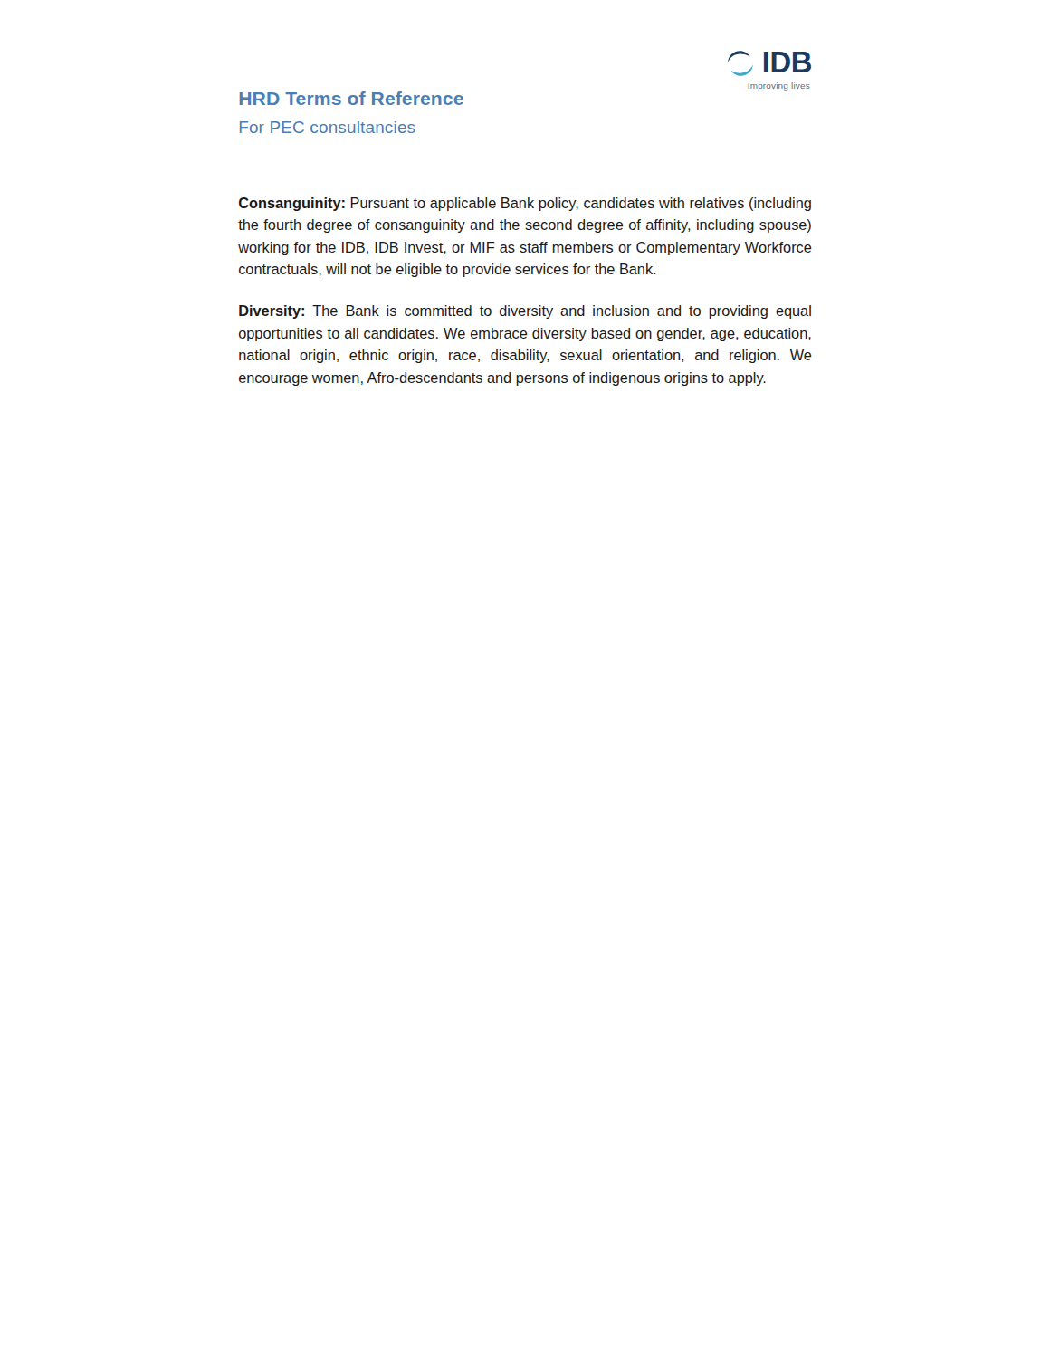HRD Terms of Reference
For PEC consultancies
IDB
Improving lives
Consanguinity: Pursuant to applicable Bank policy, candidates with relatives (including the fourth degree of consanguinity and the second degree of affinity, including spouse) working for the IDB, IDB Invest, or MIF as staff members or Complementary Workforce contractuals, will not be eligible to provide services for the Bank.
Diversity: The Bank is committed to diversity and inclusion and to providing equal opportunities to all candidates. We embrace diversity based on gender, age, education, national origin, ethnic origin, race, disability, sexual orientation, and religion. We encourage women, Afro-descendants and persons of indigenous origins to apply.